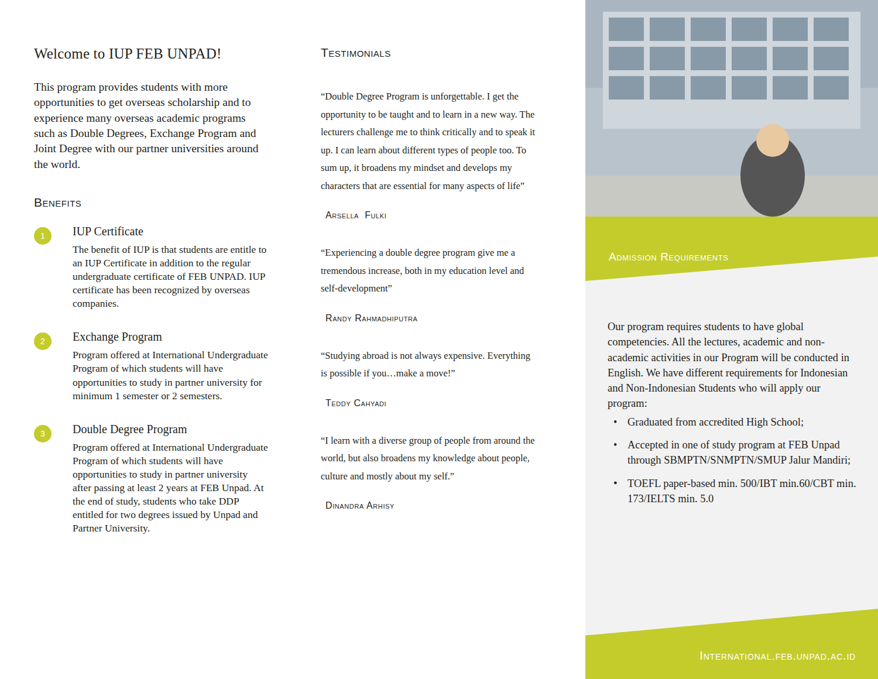Welcome to IUP FEB UNPAD!
This program provides students with more opportunities to get overseas scholarship and to experience many overseas academic programs such as Double Degrees, Exchange Program and Joint Degree with our partner universities around the world.
Benefits
1
IUP Certificate
The benefit of IUP is that students are entitle to an IUP Certificate in addition to the regular undergraduate certificate of FEB UNPAD. IUP certificate has been recognized by overseas companies.
2
Exchange Program
Program offered at International Undergraduate Program of which students will have opportunities to study in partner university for minimum 1 semester or 2 semesters.
3
Double Degree Program
Program offered at International Undergraduate Program of which students will have opportunities to study in partner university after passing at least 2 years at FEB Unpad. At the end of study, students who take DDP entitled for two degrees issued by Unpad and Partner University.
Testimonials
“Double Degree Program is unforgettable. I get the opportunity to be taught and to learn in a new way. The lecturers challenge me to think critically and to speak it up. I can learn about different types of people too. To sum up, it broadens my mindset and develops my characters that are essential for many aspects of life”
Arsella Fulki
“Experiencing a double degree program give me a tremendous increase, both in my education level and self-development”
Randy Rahmadhiputra
“Studying abroad is not always expensive. Everything is possible if you…make a move!”
Teddy Cahyadi
“I learn with a diverse group of people from around the world, but also broadens my knowledge about people, culture and mostly about my self.”
Dinandra Arhisy
Admission Requirements
Our program requires students to have global competencies. All the lectures, academic and non-academic activities in our Program will be conducted in English. We have different requirements for Indonesian and Non-Indonesian Students who will apply our program:
Graduated from accredited High School;
Accepted in one of study program at FEB Unpad through SBMPTN/SNMPTN/SMUP Jalur Mandiri;
TOEFL paper-based min. 500/IBT min.60/CBT min. 173/IELTS min. 5.0
International.feb.unpad.ac.id